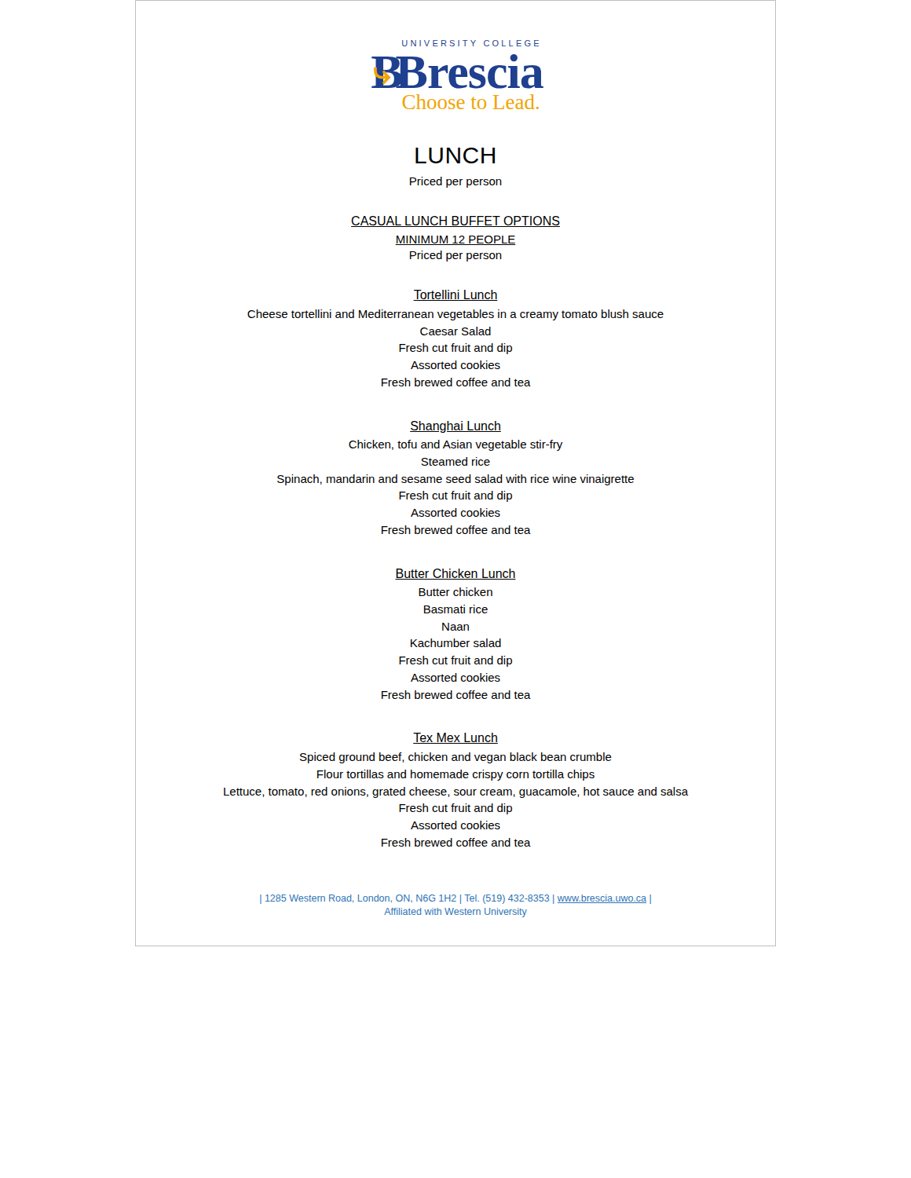UNIVERSITY COLLEGE
B⤷Brescia
Choose to Lead.
LUNCH
Priced per person
CASUAL LUNCH BUFFET OPTIONS
MINIMUM 12 PEOPLE
Priced per person
Tortellini Lunch
Cheese tortellini and Mediterranean vegetables in a creamy tomato blush sauce
Caesar Salad
Fresh cut fruit and dip
Assorted cookies
Fresh brewed coffee and tea
Shanghai Lunch
Chicken, tofu and Asian vegetable stir-fry
Steamed rice
Spinach, mandarin and sesame seed salad with rice wine vinaigrette
Fresh cut fruit and dip
Assorted cookies
Fresh brewed coffee and tea
Butter Chicken Lunch
Butter chicken
Basmati rice
Naan
Kachumber salad
Fresh cut fruit and dip
Assorted cookies
Fresh brewed coffee and tea
Tex Mex Lunch
Spiced ground beef, chicken and vegan black bean crumble
Flour tortillas and homemade crispy corn tortilla chips
Lettuce, tomato, red onions, grated cheese, sour cream, guacamole, hot sauce and salsa
Fresh cut fruit and dip
Assorted cookies
Fresh brewed coffee and tea
| 1285 Western Road, London, ON, N6G 1H2 | Tel. (519) 432-8353 | www.brescia.uwo.ca | Affiliated with Western University